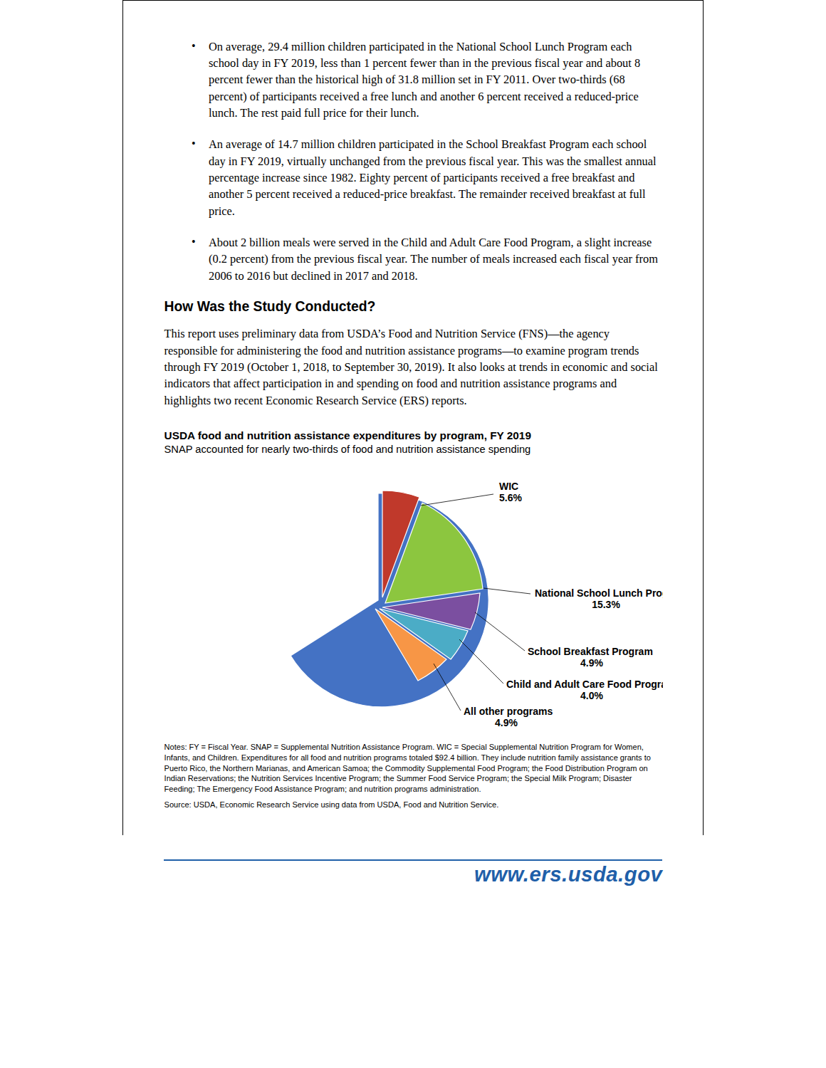On average, 29.4 million children participated in the National School Lunch Program each school day in FY 2019, less than 1 percent fewer than in the previous fiscal year and about 8 percent fewer than the historical high of 31.8 million set in FY 2011. Over two-thirds (68 percent) of participants received a free lunch and another 6 percent received a reduced-price lunch. The rest paid full price for their lunch.
An average of 14.7 million children participated in the School Breakfast Program each school day in FY 2019, virtually unchanged from the previous fiscal year. This was the smallest annual percentage increase since 1982. Eighty percent of participants received a free breakfast and another 5 percent received a reduced-price breakfast. The remainder received breakfast at full price.
About 2 billion meals were served in the Child and Adult Care Food Program, a slight increase (0.2 percent) from the previous fiscal year. The number of meals increased each fiscal year from 2006 to 2016 but declined in 2017 and 2018.
How Was the Study Conducted?
This report uses preliminary data from USDA’s Food and Nutrition Service (FNS)—the agency responsible for administering the food and nutrition assistance programs—to examine program trends through FY 2019 (October 1, 2018, to September 30, 2019). It also looks at trends in economic and social indicators that affect participation in and spending on food and nutrition assistance programs and highlights two recent Economic Research Service (ERS) reports.
USDA food and nutrition assistance expenditures by program, FY 2019
SNAP accounted for nearly two-thirds of food and nutrition assistance spending
SNAP 65.3% WIC 5.6% National School Lunch Program 15.3% School Breakfast Program 4.9% Child and Adult Care Food Program 4.0% All other programs 4.9%
Notes: FY = Fiscal Year. SNAP = Supplemental Nutrition Assistance Program. WIC = Special Supplemental Nutrition Program for Women, Infants, and Children. Expenditures for all food and nutrition programs totaled $92.4 billion. They include nutrition family assistance grants to Puerto Rico, the Northern Marianas, and American Samoa; the Commodity Supplemental Food Program; the Food Distribution Program on Indian Reservations; the Nutrition Services Incentive Program; the Summer Food Service Program; the Special Milk Program; Disaster Feeding; The Emergency Food Assistance Program; and nutrition programs administration.
Source: USDA, Economic Research Service using data from USDA, Food and Nutrition Service.
www.ers.usda.gov